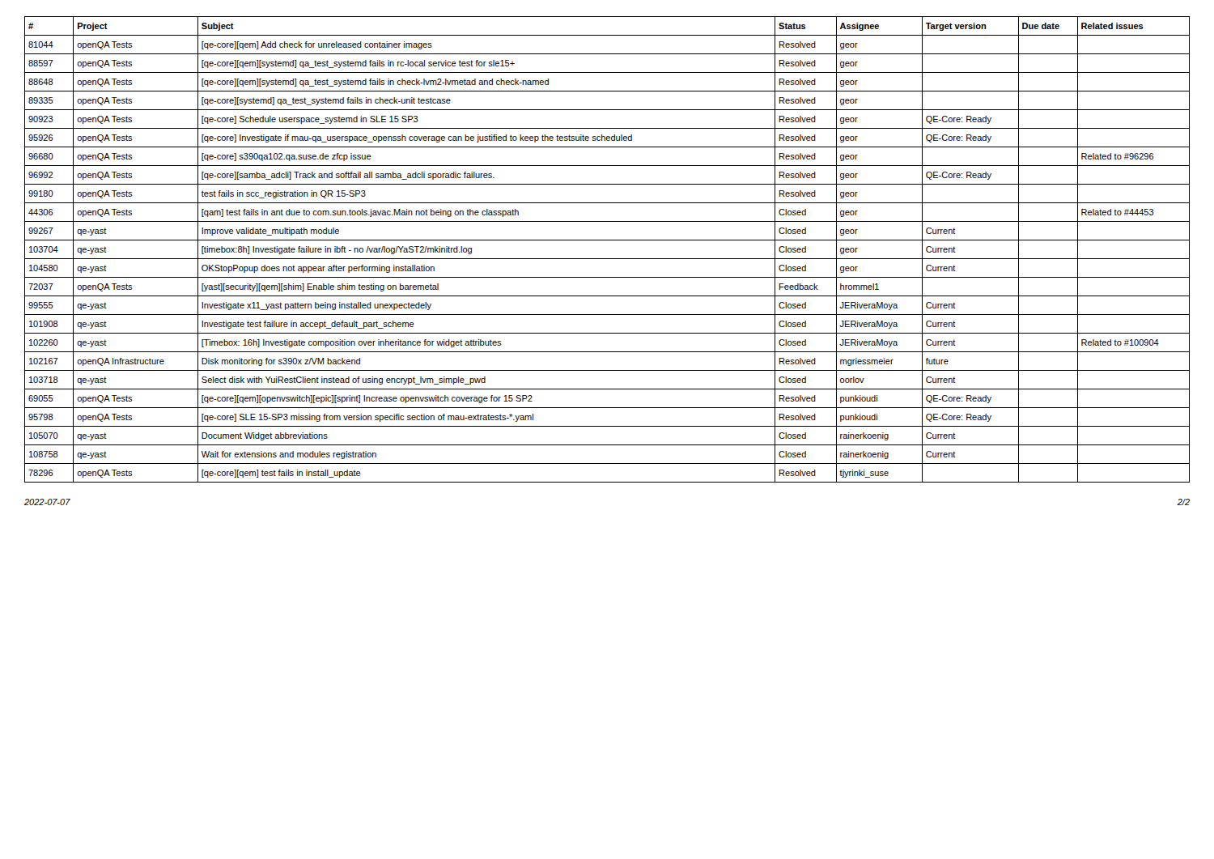| # | Project | Subject | Status | Assignee | Target version | Due date | Related issues |
| --- | --- | --- | --- | --- | --- | --- | --- |
| 81044 | openQA Tests | [qe-core][qem] Add check for unreleased container images | Resolved | geor | | | |
| 88597 | openQA Tests | [qe-core][qem][systemd] qa_test_systemd fails in rc-local service test for sle15+ | Resolved | geor | | | |
| 88648 | openQA Tests | [qe-core][qem][systemd] qa_test_systemd fails in check-lvm2-lvmetad and check-named | Resolved | geor | | | |
| 89335 | openQA Tests | [qe-core][systemd] qa_test_systemd fails in check-unit testcase | Resolved | geor | | | |
| 90923 | openQA Tests | [qe-core] Schedule userspace_systemd in SLE 15 SP3 | Resolved | geor | QE-Core: Ready | | |
| 95926 | openQA Tests | [qe-core] Investigate if mau-qa_userspace_openssh coverage can be justified to keep the testsuite scheduled | Resolved | geor | QE-Core: Ready | | |
| 96680 | openQA Tests | [qe-core] s390qa102.qa.suse.de zfcp issue | Resolved | geor | | | Related to #96296 |
| 96992 | openQA Tests | [qe-core][samba_adcli] Track and softfail all samba_adcli sporadic failures. | Resolved | geor | QE-Core: Ready | | |
| 99180 | openQA Tests | test fails in scc_registration in QR 15-SP3 | Resolved | geor | | | |
| 44306 | openQA Tests | [qam] test fails in ant due to com.sun.tools.javac.Main not being on the classpath | Closed | geor | | | Related to #44453 |
| 99267 | qe-yast | Improve validate_multipath module | Closed | geor | Current | | |
| 103704 | qe-yast | [timebox:8h] Investigate failure in ibft - no /var/log/YaST2/mkinitrd.log | Closed | geor | Current | | |
| 104580 | qe-yast | OKStopPopup does not appear after performing installation | Closed | geor | Current | | |
| 72037 | openQA Tests | [yast][security][qem][shim] Enable shim testing on baremetal | Feedback | hrommel1 | | | |
| 99555 | qe-yast | Investigate x11_yast pattern being installed unexpectedely | Closed | JERiveraMoya | Current | | |
| 101908 | qe-yast | Investigate test failure in accept_default_part_scheme | Closed | JERiveraMoya | Current | | |
| 102260 | qe-yast | [Timebox: 16h] Investigate composition over inheritance for widget attributes | Closed | JERiveraMoya | Current | | Related to #100904 |
| 102167 | openQA Infrastructure | Disk monitoring for s390x z/VM backend | Resolved | mgriessmeier | future | | |
| 103718 | qe-yast | Select disk with YuiRestClient instead of using encrypt_lvm_simple_pwd | Closed | oorlov | Current | | |
| 69055 | openQA Tests | [qe-core][qem][openvswitch][epic][sprint] Increase openvswitch coverage for 15 SP2 | Resolved | punkioudi | QE-Core: Ready | | |
| 95798 | openQA Tests | [qe-core] SLE 15-SP3 missing from version specific section of mau-extratests-*.yaml | Resolved | punkioudi | QE-Core: Ready | | |
| 105070 | qe-yast | Document Widget abbreviations | Closed | rainerkoenig | Current | | |
| 108758 | qe-yast | Wait for extensions and modules registration | Closed | rainerkoenig | Current | | |
| 78296 | openQA Tests | [qe-core][qem] test fails in install_update | Resolved | tjyrinki_suse | | | |
2022-07-07 2/2